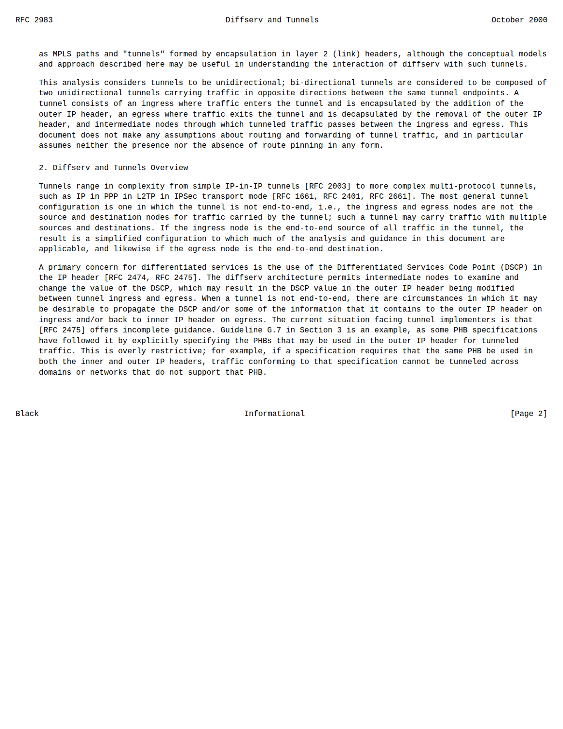RFC 2983
Diffserv and Tunnels
October 2000
as MPLS paths and "tunnels" formed by encapsulation in layer 2 (link) headers, although the conceptual models and approach described here may be useful in understanding the interaction of diffserv with such tunnels.
This analysis considers tunnels to be unidirectional; bi-directional tunnels are considered to be composed of two unidirectional tunnels carrying traffic in opposite directions between the same tunnel endpoints. A tunnel consists of an ingress where traffic enters the tunnel and is encapsulated by the addition of the outer IP header, an egress where traffic exits the tunnel and is decapsulated by the removal of the outer IP header, and intermediate nodes through which tunneled traffic passes between the ingress and egress. This document does not make any assumptions about routing and forwarding of tunnel traffic, and in particular assumes neither the presence nor the absence of route pinning in any form.
2. Diffserv and Tunnels Overview
Tunnels range in complexity from simple IP-in-IP tunnels [RFC 2003] to more complex multi-protocol tunnels, such as IP in PPP in L2TP in IPSec transport mode [RFC 1661, RFC 2401, RFC 2661]. The most general tunnel configuration is one in which the tunnel is not end-to-end, i.e., the ingress and egress nodes are not the source and destination nodes for traffic carried by the tunnel; such a tunnel may carry traffic with multiple sources and destinations. If the ingress node is the end-to-end source of all traffic in the tunnel, the result is a simplified configuration to which much of the analysis and guidance in this document are applicable, and likewise if the egress node is the end-to-end destination.
A primary concern for differentiated services is the use of the Differentiated Services Code Point (DSCP) in the IP header [RFC 2474, RFC 2475]. The diffserv architecture permits intermediate nodes to examine and change the value of the DSCP, which may result in the DSCP value in the outer IP header being modified between tunnel ingress and egress. When a tunnel is not end-to-end, there are circumstances in which it may be desirable to propagate the DSCP and/or some of the information that it contains to the outer IP header on ingress and/or back to inner IP header on egress. The current situation facing tunnel implementers is that [RFC 2475] offers incomplete guidance. Guideline G.7 in Section 3 is an example, as some PHB specifications have followed it by explicitly specifying the PHBs that may be used in the outer IP header for tunneled traffic. This is overly restrictive; for example, if a specification requires that the same PHB be used in both the inner and outer IP headers, traffic conforming to that specification cannot be tunneled across domains or networks that do not support that PHB.
Black
Informational
[Page 2]